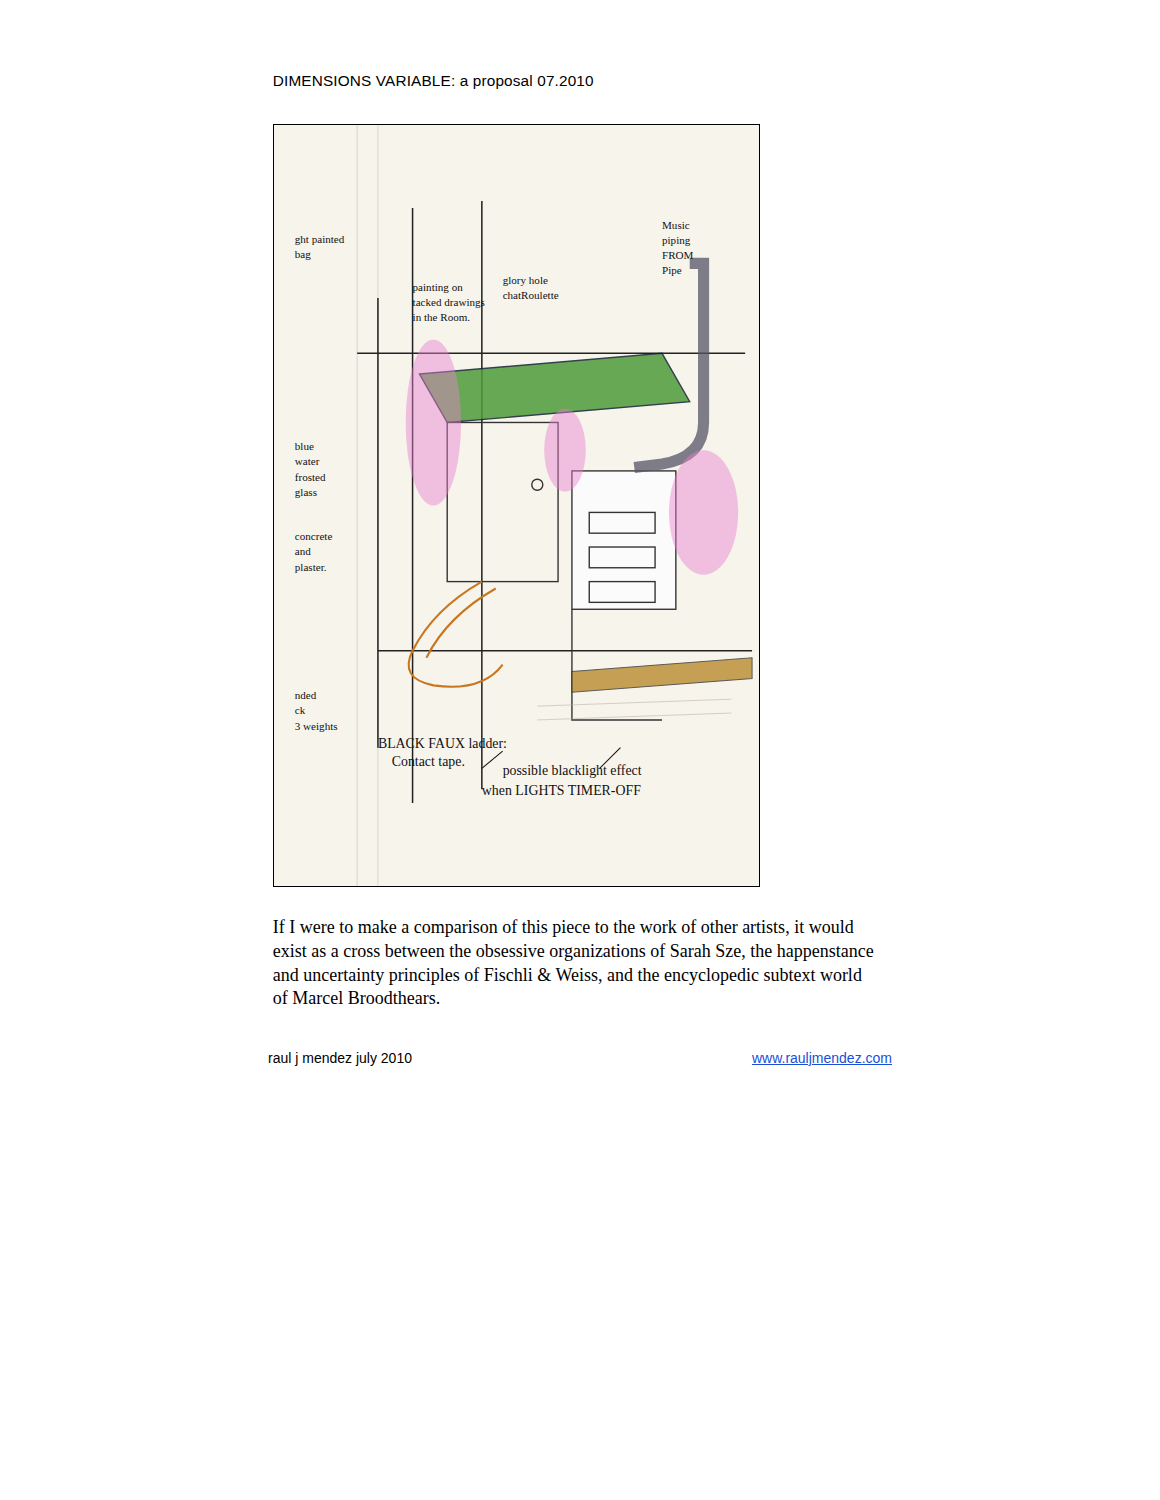DIMENSIONS VARIABLE: a proposal 07.2010
Sketch with annotations: painting on tacked drawings in the Room; glory hole chatRoulette; Music piping FROM Pipe; light painted bag; blue water frosted glass; concrete and plaster; BLACK FAUX ladder: Contact tape; possible blacklight effect when LIGHTS TIMER-OFF.
If I were to make a comparison of this piece to the work of other artists, it would exist as a cross between the obsessive organizations of Sarah Sze, the happenstance and uncertainty principles of Fischli & Weiss, and the encyclopedic subtext world of Marcel Broodthears.
raul j mendez july 2010 www.rauljmendez.com